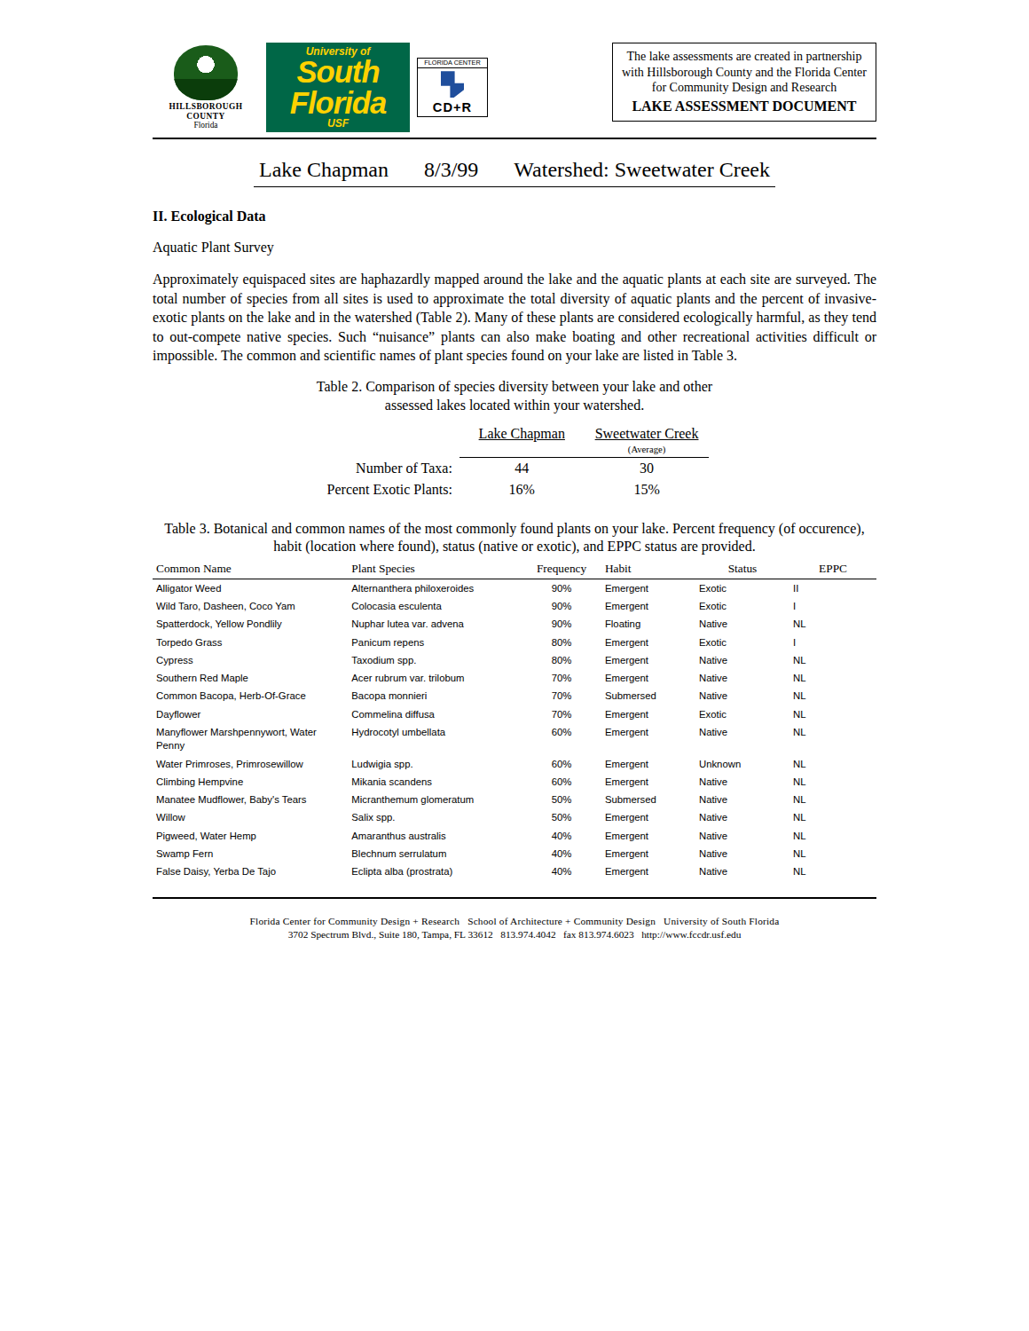HILLSBOROUGH COUNTY
Florida
University of South Florida USF
FLORIDA CENTER
CD+R
The lake assessments are created in partnership
with Hillsborough County and the Florida Center
for Community Design and Research LAKE ASSESSMENT DOCUMENT
Lake Chapman 8/3/99 Watershed: Sweetwater Creek
II. Ecological Data
Aquatic Plant Survey
Approximately equispaced sites are haphazardly mapped around the lake and the aquatic plants at each site are surveyed. The total number of species from all sites is used to approximate the total diversity of aquatic plants and the percent of invasive-exotic plants on the lake and in the watershed (Table 2). Many of these plants are considered ecologically harmful, as they tend to out-compete native species. Such “nuisance” plants can also make boating and other recreational activities difficult or impossible. The common and scientific names of plant species found on your lake are listed in Table 3.
Table 2. Comparison of species diversity between your lake and other
assessed lakes located within your watershed.
| | Lake Chapman | Sweetwater Creek |
| | | (Average) |
| Number of Taxa: | 44 | 30 |
| Percent Exotic Plants: | 16% | 15% |
Table 3. Botanical and common names of the most commonly found plants on your lake. Percent frequency (of occurence), habit (location where found), status (native or exotic), and EPPC status are provided.
| Common Name | Plant Species | Frequency | Habit | Status | EPPC |
| --- | --- | --- | --- | --- | --- |
| Alligator Weed | Alternanthera philoxeroides | 90% | Emergent | Exotic | II |
| Wild Taro, Dasheen, Coco Yam | Colocasia esculenta | 90% | Emergent | Exotic | I |
| Spatterdock, Yellow Pondlily | Nuphar lutea var. advena | 90% | Floating | Native | NL |
| Torpedo Grass | Panicum repens | 80% | Emergent | Exotic | I |
| Cypress | Taxodium spp. | 80% | Emergent | Native | NL |
| Southern Red Maple | Acer rubrum var. trilobum | 70% | Emergent | Native | NL |
| Common Bacopa, Herb-Of-Grace | Bacopa monnieri | 70% | Submersed | Native | NL |
| Dayflower | Commelina diffusa | 70% | Emergent | Exotic | NL |
| Manyflower Marshpennywort, Water Penny | Hydrocotyl umbellata | 60% | Emergent | Native | NL |
| Water Primroses, Primrosewillow | Ludwigia spp. | 60% | Emergent | Unknown | NL |
| Climbing Hempvine | Mikania scandens | 60% | Emergent | Native | NL |
| Manatee Mudflower, Baby's Tears | Micranthemum glomeratum | 50% | Submersed | Native | NL |
| Willow | Salix spp. | 50% | Emergent | Native | NL |
| Pigweed, Water Hemp | Amaranthus australis | 40% | Emergent | Native | NL |
| Swamp Fern | Blechnum serrulatum | 40% | Emergent | Native | NL |
| False Daisy, Yerba De Tajo | Eclipta alba (prostrata) | 40% | Emergent | Native | NL |
Florida Center for Community Design + Research School of Architecture + Community Design University of South Florida
3702 Spectrum Blvd., Suite 180, Tampa, FL 33612 813.974.4042 fax 813.974.6023 http://www.fccdr.usf.edu